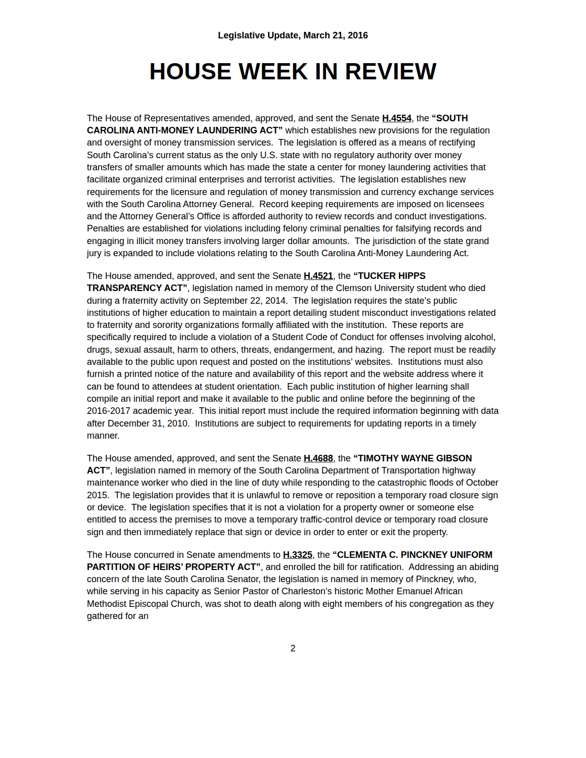Legislative Update, March 21, 2016
HOUSE WEEK IN REVIEW
The House of Representatives amended, approved, and sent the Senate H.4554, the “SOUTH CAROLINA ANTI-MONEY LAUNDERING ACT” which establishes new provisions for the regulation and oversight of money transmission services. The legislation is offered as a means of rectifying South Carolina’s current status as the only U.S. state with no regulatory authority over money transfers of smaller amounts which has made the state a center for money laundering activities that facilitate organized criminal enterprises and terrorist activities. The legislation establishes new requirements for the licensure and regulation of money transmission and currency exchange services with the South Carolina Attorney General. Record keeping requirements are imposed on licensees and the Attorney General’s Office is afforded authority to review records and conduct investigations. Penalties are established for violations including felony criminal penalties for falsifying records and engaging in illicit money transfers involving larger dollar amounts. The jurisdiction of the state grand jury is expanded to include violations relating to the South Carolina Anti-Money Laundering Act.
The House amended, approved, and sent the Senate H.4521, the “TUCKER HIPPS TRANSPARENCY ACT”, legislation named in memory of the Clemson University student who died during a fraternity activity on September 22, 2014. The legislation requires the state’s public institutions of higher education to maintain a report detailing student misconduct investigations related to fraternity and sorority organizations formally affiliated with the institution. These reports are specifically required to include a violation of a Student Code of Conduct for offenses involving alcohol, drugs, sexual assault, harm to others, threats, endangerment, and hazing. The report must be readily available to the public upon request and posted on the institutions’ websites. Institutions must also furnish a printed notice of the nature and availability of this report and the website address where it can be found to attendees at student orientation. Each public institution of higher learning shall compile an initial report and make it available to the public and online before the beginning of the 2016-2017 academic year. This initial report must include the required information beginning with data after December 31, 2010. Institutions are subject to requirements for updating reports in a timely manner.
The House amended, approved, and sent the Senate H.4688, the “TIMOTHY WAYNE GIBSON ACT”, legislation named in memory of the South Carolina Department of Transportation highway maintenance worker who died in the line of duty while responding to the catastrophic floods of October 2015. The legislation provides that it is unlawful to remove or reposition a temporary road closure sign or device. The legislation specifies that it is not a violation for a property owner or someone else entitled to access the premises to move a temporary traffic-control device or temporary road closure sign and then immediately replace that sign or device in order to enter or exit the property.
The House concurred in Senate amendments to H.3325, the “CLEMENTA C. PINCKNEY UNIFORM PARTITION OF HEIRS’ PROPERTY ACT”, and enrolled the bill for ratification. Addressing an abiding concern of the late South Carolina Senator, the legislation is named in memory of Pinckney, who, while serving in his capacity as Senior Pastor of Charleston’s historic Mother Emanuel African Methodist Episcopal Church, was shot to death along with eight members of his congregation as they gathered for an
2